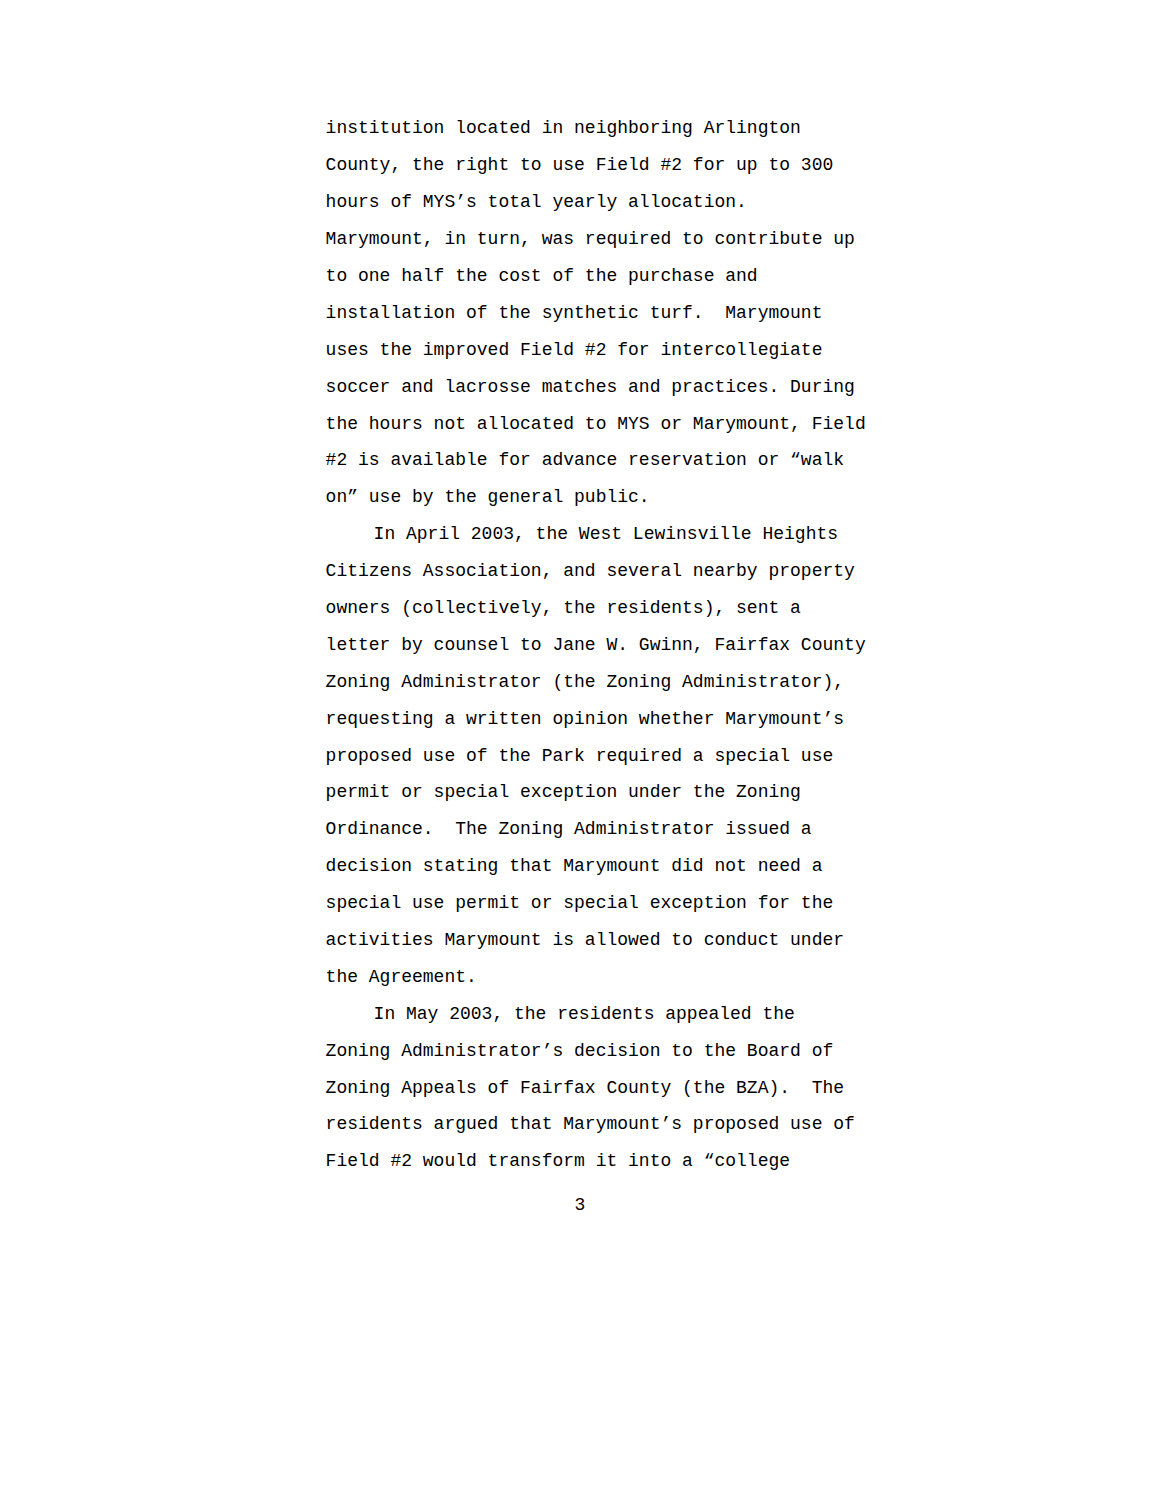institution located in neighboring Arlington County, the right to use Field #2 for up to 300 hours of MYS’s total yearly allocation. Marymount, in turn, was required to contribute up to one half the cost of the purchase and installation of the synthetic turf. Marymount uses the improved Field #2 for intercollegiate soccer and lacrosse matches and practices. During the hours not allocated to MYS or Marymount, Field #2 is available for advance reservation or “walk on” use by the general public.
In April 2003, the West Lewinsville Heights Citizens Association, and several nearby property owners (collectively, the residents), sent a letter by counsel to Jane W. Gwinn, Fairfax County Zoning Administrator (the Zoning Administrator), requesting a written opinion whether Marymount’s proposed use of the Park required a special use permit or special exception under the Zoning Ordinance. The Zoning Administrator issued a decision stating that Marymount did not need a special use permit or special exception for the activities Marymount is allowed to conduct under the Agreement.
In May 2003, the residents appealed the Zoning Administrator’s decision to the Board of Zoning Appeals of Fairfax County (the BZA). The residents argued that Marymount’s proposed use of Field #2 would transform it into a “college
3